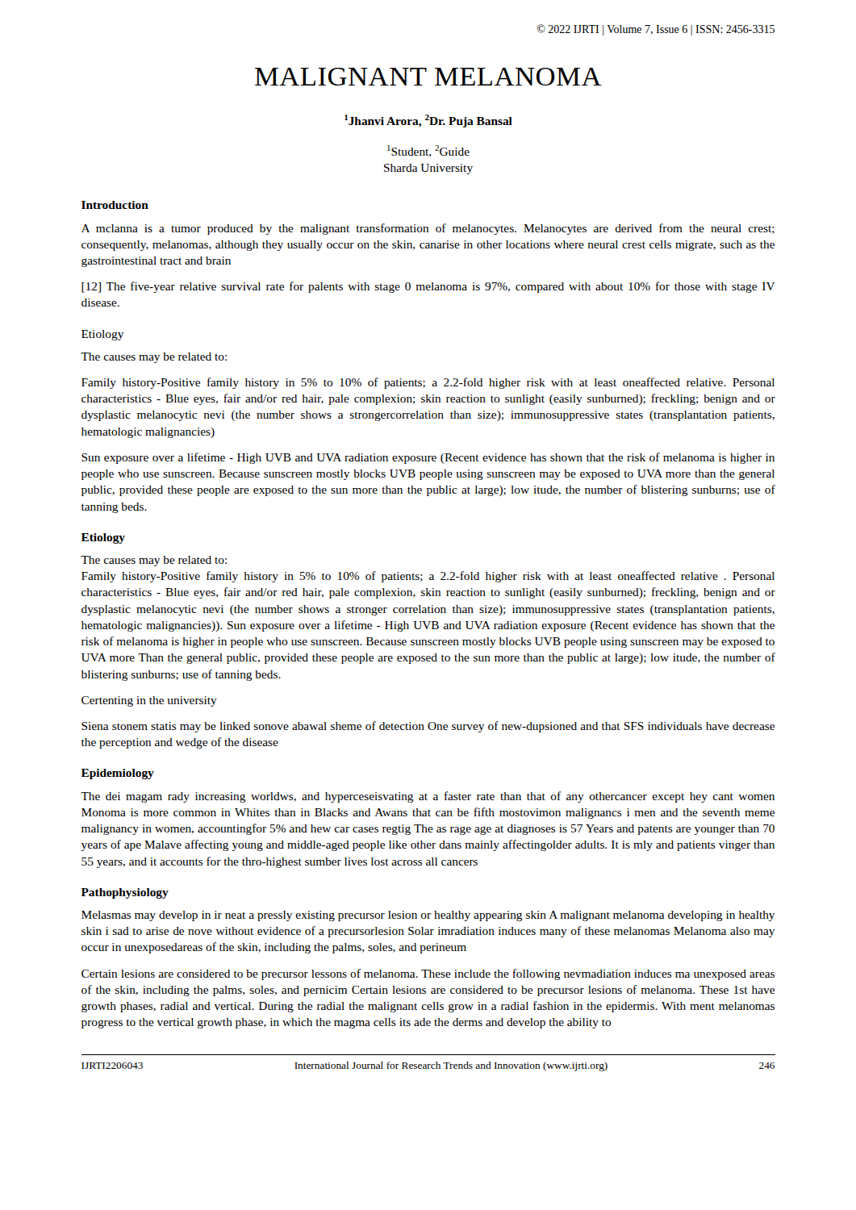© 2022 IJRTI | Volume 7, Issue 6 | ISSN: 2456-3315
MALIGNANT MELANOMA
1Jhanvi Arora, 2Dr. Puja Bansal
1Student, 2Guide
Sharda University
Introduction
A mclanna is a tumor produced by the malignant transformation of melanocytes. Melanocytes are derived from the neural crest; consequently, melanomas, although they usually occur on the skin, canarise in other locations where neural crest cells migrate, such as the gastrointestinal tract and brain
[12] The five-year relative survival rate for palents with stage 0 melanoma is 97%, compared with about 10% for those with stage IV disease.
Etiology
The causes may be related to:
Family history-Positive family history in 5% to 10% of patients; a 2.2-fold higher risk with at least oneaffected relative. Personal characteristics - Blue eyes, fair and/or red hair, pale complexion; skin reaction to sunlight (easily sunburned); freckling; benign and or dysplastic melanocytic nevi (the number shows a strongercorrelation than size); immunosuppressive states (transplantation patients, hematologic malignancies)
Sun exposure over a lifetime - High UVB and UVA radiation exposure (Recent evidence has shown that the risk of melanoma is higher in people who use sunscreen. Because sunscreen mostly blocks UVB people using sunscreen may be exposed to UVA more than the general public, provided these people are exposed to the sun more than the public at large); low itude, the number of blistering sunburns; use of tanning beds.
Etiology
The causes may be related to:
Family history-Positive family history in 5% to 10% of patients; a 2.2-fold higher risk with at least oneaffected relative . Personal characteristics - Blue eyes, fair and/or red hair, pale complexion, skin reaction to sunlight (easily sunburned); freckling, benign and or dysplastic melanocytic nevi (the number shows a stronger correlation than size); immunosuppressive states (transplantation patients, hematologic malignancies)). Sun exposure over a lifetime - High UVB and UVA radiation exposure (Recent evidence has shown that the risk of melanoma is higher in people who use sunscreen. Because sunscreen mostly blocks UVB people using sunscreen may be exposed to UVA more Than the general public, provided these people are exposed to the sun more than the public at large); low itude, the number of blistering sunburns; use of tanning beds.
Certenting in the university
Siena stonem statis may be linked sonove abawal sheme of detection One survey of new-dupsioned and that SFS individuals have decrease the perception and wedge of the disease
Epidemiology
The dei magam rady increasing worldws, and hyperceseisvating at a faster rate than that of any othercancer except hey cant women Monoma is more common in Whites than in Blacks and Awans that can be fifth mostovimon malignancs i men and the seventh meme malignancy in women, accountingfor 5% and hew car cases regtig The as rage age at diagnoses is 57 Years and patents are younger than 70 years of ape Malave affecting young and middle-aged people like other dans mainly affectingolder adults. It is mly and patients vinger than 55 years, and it accounts for the thro-highest sumber lives lost across all cancers
Pathophysiology
Melasmas may develop in ir neat a pressly existing precursor lesion or healthy appearing skin A malignant melanoma developing in healthy skin i sad to arise de nove without evidence of a precursorlesion Solar imradiation induces many of these melanomas Melanoma also may occur in unexposedareas of the skin, including the palms, soles, and perineum
Certain lesions are considered to be precursor lessons of melanoma. These include the following nevmadiation induces ma unexposed areas of the skin, including the palms, soles, and pernicim Certain lesions are considered to be precursor lesions of melanoma. These 1st have growth phases, radial and vertical. During the radial the malignant cells grow in a radial fashion in the epidermis. With ment melanomas progress to the vertical growth phase, in which the magma cells its ade the derms and develop the ability to
IJRTI2206043 International Journal for Research Trends and Innovation (www.ijrti.org) 246